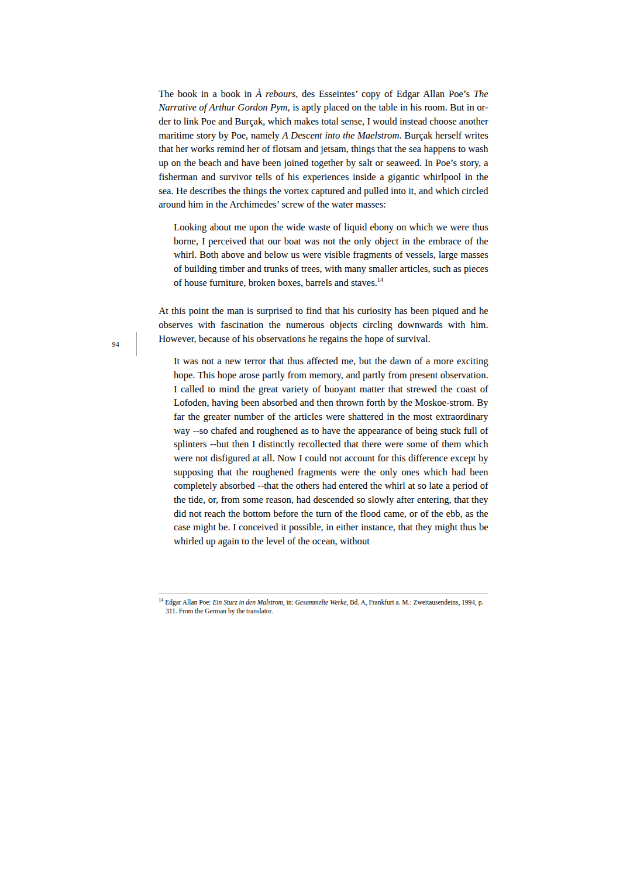94
The book in a book in À rebours, des Esseintes’ copy of Edgar Allan Poe’s The Narrative of Arthur Gordon Pym, is aptly placed on the table in his room. But in order to link Poe and Burçak, which makes total sense, I would instead choose another maritime story by Poe, namely A Descent into the Maelstrom. Burçak herself writes that her works remind her of flotsam and jetsam, things that the sea happens to wash up on the beach and have been joined together by salt or seaweed. In Poe’s story, a fisherman and survivor tells of his experiences inside a gigantic whirlpool in the sea. He describes the things the vortex captured and pulled into it, and which circled around him in the Archimedes’ screw of the water masses:
Looking about me upon the wide waste of liquid ebony on which we were thus borne, I perceived that our boat was not the only object in the embrace of the whirl. Both above and below us were visible fragments of vessels, large masses of building timber and trunks of trees, with many smaller articles, such as pieces of house furniture, broken boxes, barrels and staves.14
At this point the man is surprised to find that his curiosity has been piqued and he observes with fascination the numerous objects circling downwards with him. However, because of his observations he regains the hope of survival.
It was not a new terror that thus affected me, but the dawn of a more exciting hope. This hope arose partly from memory, and partly from present observation. I called to mind the great variety of buoyant matter that strewed the coast of Lofoden, having been absorbed and then thrown forth by the Moskoe-strom. By far the greater number of the articles were shattered in the most extraordinary way --so chafed and roughened as to have the appearance of being stuck full of splinters --but then I distinctly recollected that there were some of them which were not disfigured at all. Now I could not account for this difference except by supposing that the roughened fragments were the only ones which had been completely absorbed --that the others had entered the whirl at so late a period of the tide, or, from some reason, had descended so slowly after entering, that they did not reach the bottom before the turn of the flood came, or of the ebb, as the case might be. I conceived it possible, in either instance, that they might thus be whirled up again to the level of the ocean, without
14 Edgar Allan Poe: Ein Sturz in den Malstrom, in: Gesammelte Werke, Bd. A, Frankfurt a. M.: Zweitausendeins, 1994, p. 311. From the German by the translator.